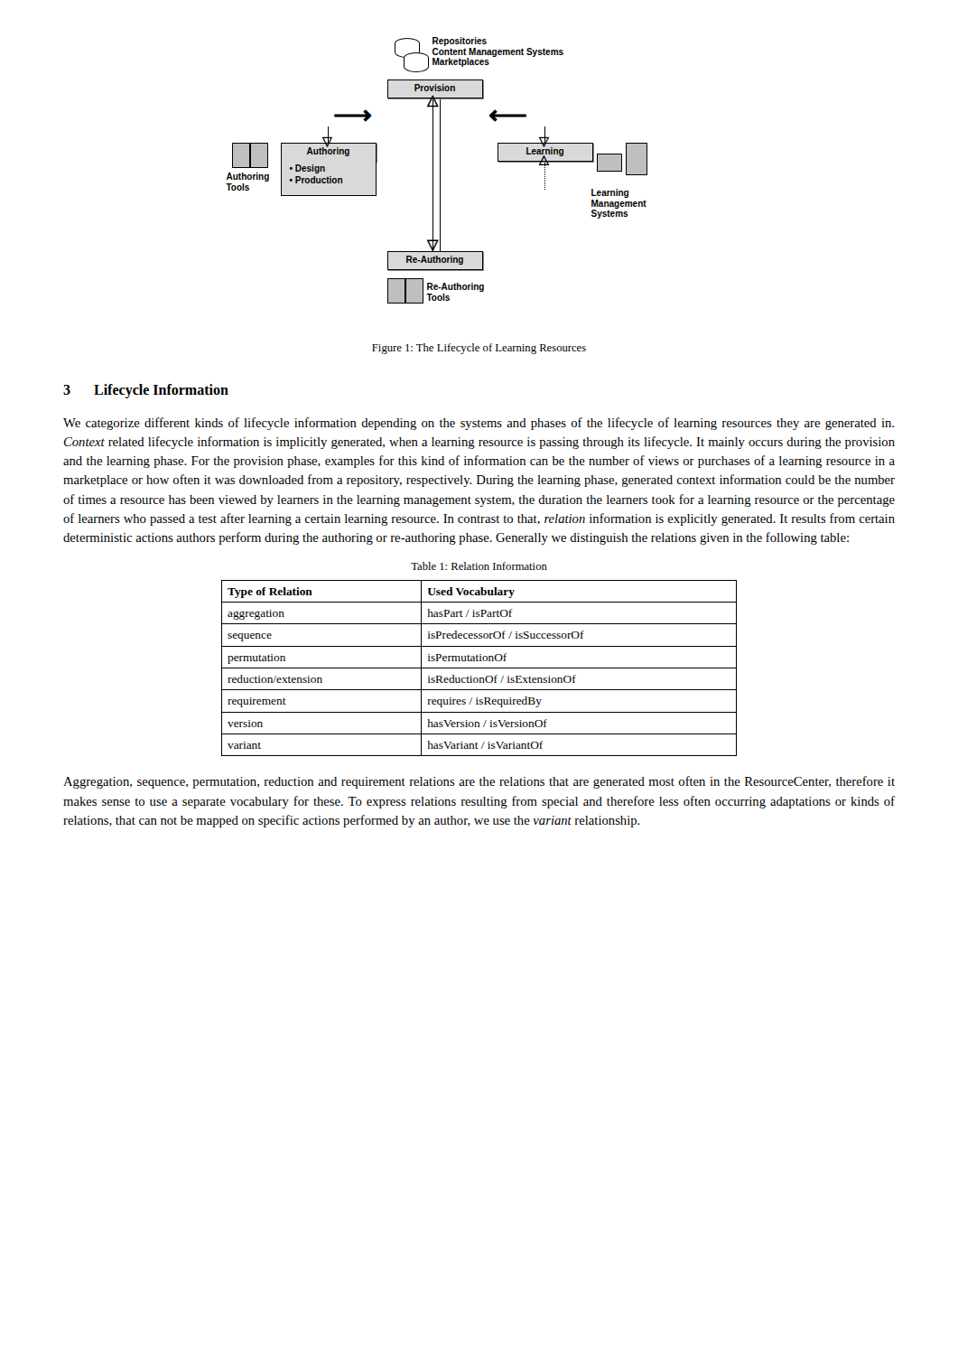Repositories
Content Management Systems
Marketplaces
Provision
⟶
⟵
Authoring
• Design
• Production
• Design
• Production
Learning
Authoring
Tools
Learning
Management
Systems
Re-Authoring
Re-Authoring
Tools
▽
△
▽
▽
△
Figure 1: The Lifecycle of Learning Resources
3 Lifecycle Information
We categorize different kinds of lifecycle information depending on the systems and phases of the lifecycle of learning resources they are generated in. Context related lifecycle information is implicitly generated, when a learning resource is passing through its lifecycle. It mainly occurs during the provision and the learning phase. For the provision phase, examples for this kind of information can be the number of views or purchases of a learning resource in a marketplace or how often it was downloaded from a repository, respectively. During the learning phase, generated context information could be the number of times a resource has been viewed by learners in the learning management system, the duration the learners took for a learning resource or the percentage of learners who passed a test after learning a certain learning resource. In contrast to that, relation information is explicitly generated. It results from certain deterministic actions authors perform during the authoring or re-authoring phase. Generally we distinguish the relations given in the following table:
Table 1: Relation Information
| Type of Relation | Used Vocabulary |
| --- | --- |
| aggregation | hasPart / isPartOf |
| sequence | isPredecessorOf / isSuccessorOf |
| permutation | isPermutationOf |
| reduction/extension | isReductionOf / isExtensionOf |
| requirement | requires / isRequiredBy |
| version | hasVersion / isVersionOf |
| variant | hasVariant / isVariantOf |
Aggregation, sequence, permutation, reduction and requirement relations are the relations that are generated most often in the ResourceCenter, therefore it makes sense to use a separate vocabulary for these. To express relations resulting from special and therefore less often occurring adaptations or kinds of relations, that can not be mapped on specific actions performed by an author, we use the variant relationship.